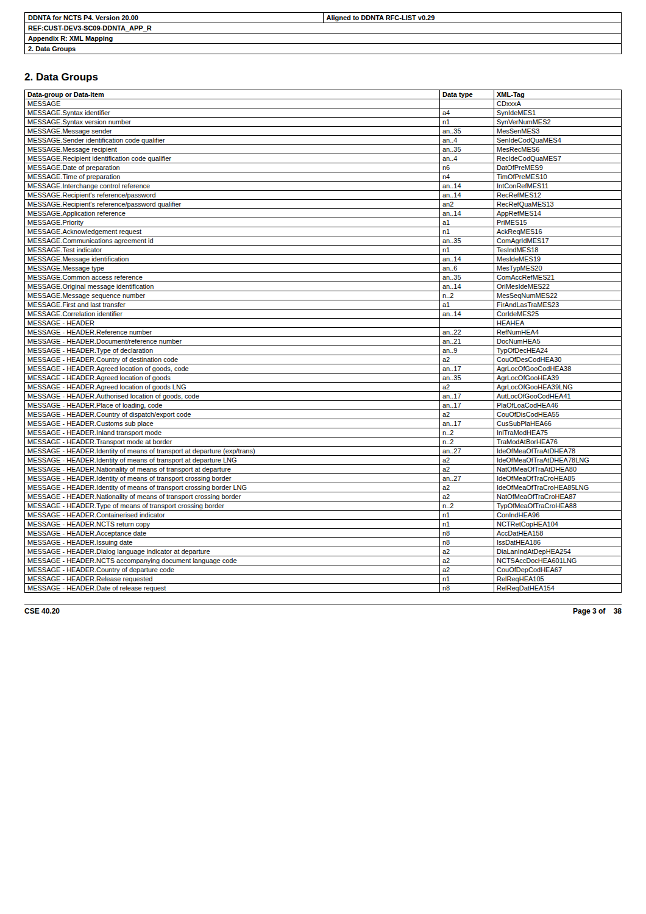| DDNTA for NCTS P4. Version 20.00 | Aligned to DDNTA RFC-LIST v0.29 |
| REF:CUST-DEV3-SC09-DDNTA_APP_R |
| Appendix R: XML Mapping |
| 2. Data Groups |
2. Data Groups
| Data-group or Data-item | Data type | XML-Tag |
| --- | --- | --- |
| MESSAGE | | CDxxxA |
| MESSAGE.Syntax identifier | a4 | SynIdeMES1 |
| MESSAGE.Syntax version number | n1 | SynVerNumMES2 |
| MESSAGE.Message sender | an..35 | MesSenMES3 |
| MESSAGE.Sender identification code qualifier | an..4 | SenIdeCodQuaMES4 |
| MESSAGE.Message recipient | an..35 | MesRecMES6 |
| MESSAGE.Recipient identification code qualifier | an..4 | RecIdeCodQuaMES7 |
| MESSAGE.Date of preparation | n6 | DatOfPreMES9 |
| MESSAGE.Time of preparation | n4 | TimOfPreMES10 |
| MESSAGE.Interchange control reference | an..14 | IntConRefMES11 |
| MESSAGE.Recipient's reference/password | an..14 | RecRefMES12 |
| MESSAGE.Recipient's reference/password qualifier | an2 | RecRefQuaMES13 |
| MESSAGE.Application reference | an..14 | AppRefMES14 |
| MESSAGE.Priority | a1 | PriMES15 |
| MESSAGE.Acknowledgement request | n1 | AckReqMES16 |
| MESSAGE.Communications agreement id | an..35 | ComAgrIdMES17 |
| MESSAGE.Test indicator | n1 | TesIndMES18 |
| MESSAGE.Message identification | an..14 | MesIdeMES19 |
| MESSAGE.Message type | an..6 | MesTypMES20 |
| MESSAGE.Common access reference | an..35 | ComAccRefMES21 |
| MESSAGE.Original message identification | an..14 | OriMesIdeMES22 |
| MESSAGE.Message sequence number | n..2 | MesSeqNumMES22 |
| MESSAGE.First and last transfer | a1 | FirAndLasTraMES23 |
| MESSAGE.Correlation identifier | an..14 | CorIdeMES25 |
| MESSAGE - HEADER | | HEAHEA |
| MESSAGE - HEADER.Reference number | an..22 | RefNumHEA4 |
| MESSAGE - HEADER.Document/reference number | an..21 | DocNumHEA5 |
| MESSAGE - HEADER.Type of declaration | an..9 | TypOfDecHEA24 |
| MESSAGE - HEADER.Country of destination code | a2 | CouOfDesCodHEA30 |
| MESSAGE - HEADER.Agreed location of goods, code | an..17 | AgrLocOfGooCodHEA38 |
| MESSAGE - HEADER.Agreed location of goods | an..35 | AgrLocOfGooHEA39 |
| MESSAGE - HEADER.Agreed location of goods LNG | a2 | AgrLocOfGooHEA39LNG |
| MESSAGE - HEADER.Authorised location of goods, code | an..17 | AutLocOfGooCodHEA41 |
| MESSAGE - HEADER.Place of loading, code | an..17 | PlaOfLoaCodHEA46 |
| MESSAGE - HEADER.Country of dispatch/export code | a2 | CouOfDisCodHEA55 |
| MESSAGE - HEADER.Customs sub place | an..17 | CusSubPlaHEA66 |
| MESSAGE - HEADER.Inland transport mode | n..2 | InlTraModHEA75 |
| MESSAGE - HEADER.Transport mode at border | n..2 | TraModAtBorHEA76 |
| MESSAGE - HEADER.Identity of means of transport at departure (exp/trans) | an..27 | IdeOfMeaOfTraAtDHEA78 |
| MESSAGE - HEADER.Identity of means of transport at departure LNG | a2 | IdeOfMeaOfTraAtDHEA78LNG |
| MESSAGE - HEADER.Nationality of means of transport at departure | a2 | NatOfMeaOfTraAtDHEA80 |
| MESSAGE - HEADER.Identity of means of transport crossing border | an..27 | IdeOfMeaOfTraCroHEA85 |
| MESSAGE - HEADER.Identity of means of transport crossing border LNG | a2 | IdeOfMeaOfTraCroHEA85LNG |
| MESSAGE - HEADER.Nationality of means of transport crossing border | a2 | NatOfMeaOfTraCroHEA87 |
| MESSAGE - HEADER.Type of means of transport crossing border | n..2 | TypOfMeaOfTraCroHEA88 |
| MESSAGE - HEADER.Containerised indicator | n1 | ConIndHEA96 |
| MESSAGE - HEADER.NCTS return copy | n1 | NCTRetCopHEA104 |
| MESSAGE - HEADER.Acceptance date | n8 | AccDatHEA158 |
| MESSAGE - HEADER.Issuing date | n8 | IssDatHEA186 |
| MESSAGE - HEADER.Dialog language indicator at departure | a2 | DiaLanIndAtDepHEA254 |
| MESSAGE - HEADER.NCTS accompanying document language code | a2 | NCTSAccDocHEA601LNG |
| MESSAGE - HEADER.Country of departure code | a2 | CouOfDepCodHEA67 |
| MESSAGE - HEADER.Release requested | n1 | RelReqHEA105 |
| MESSAGE - HEADER.Date of release request | n8 | RelReqDatHEA154 |
CSE 40.20
Page 3 of 38